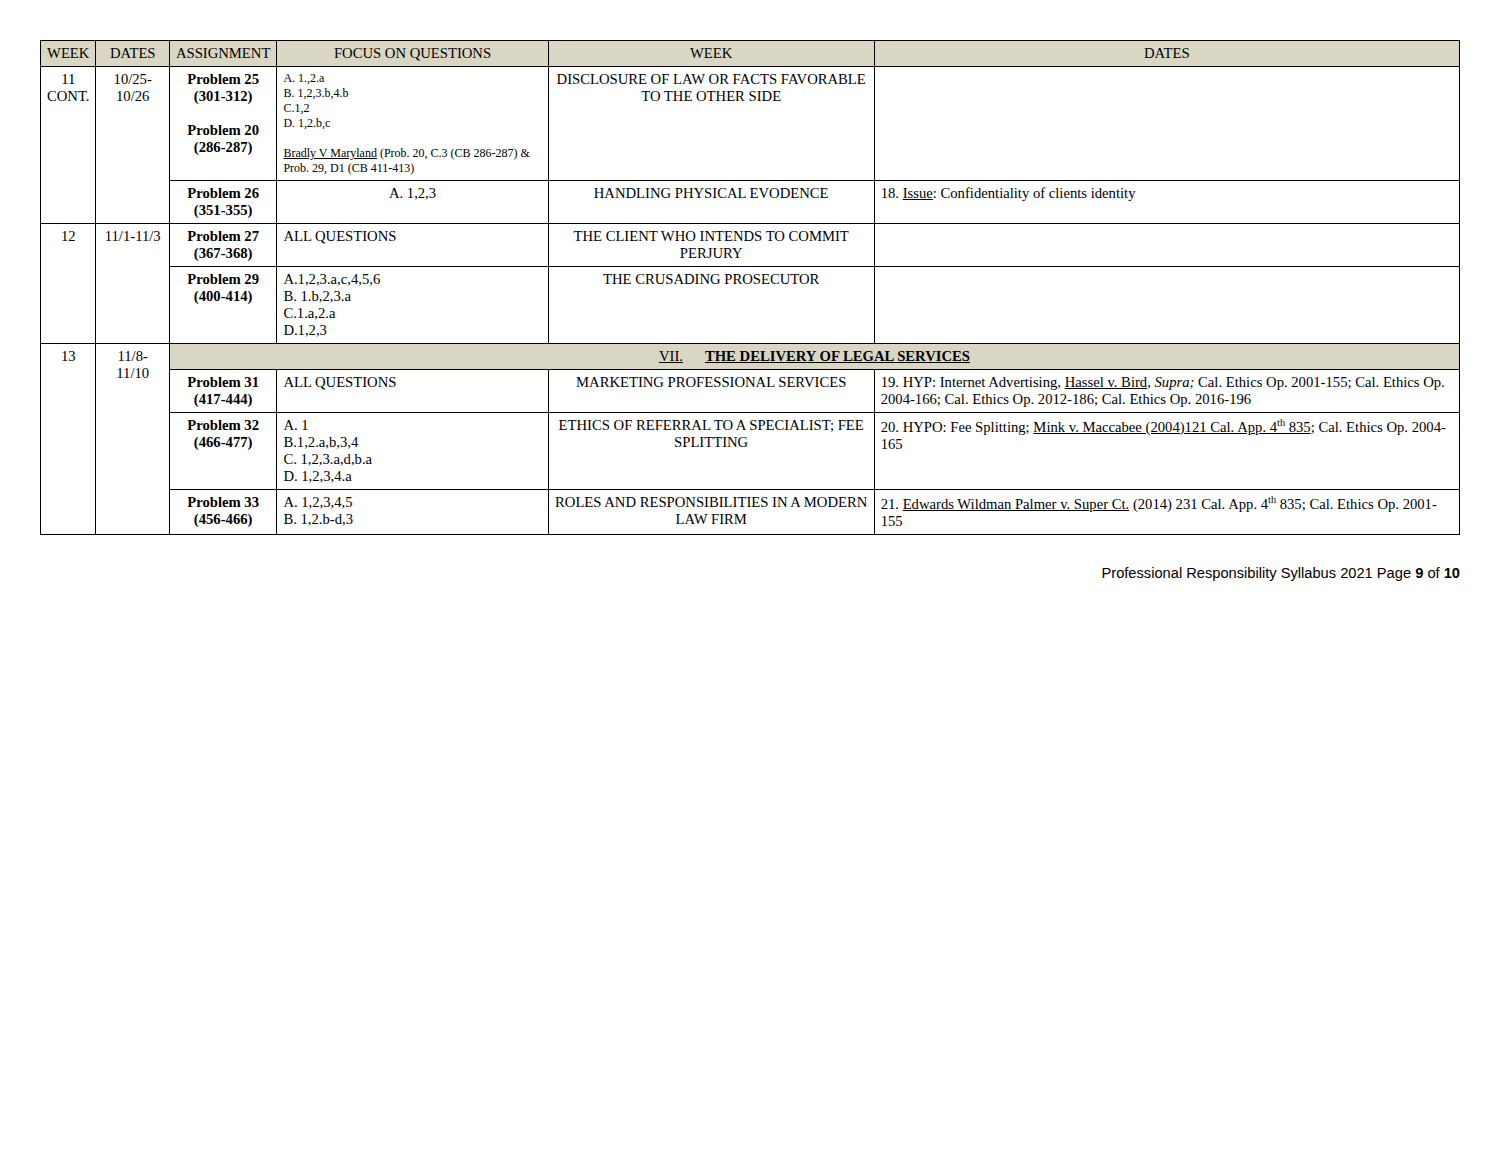| WEEK | DATES | ASSIGNMENT | FOCUS ON QUESTIONS | WEEK | DATES |
| --- | --- | --- | --- | --- | --- |
| 11 CONT. | 10/25-10/26 | Problem 25 (301-312) Problem 20 (286-287) | A. 1.,2.a B. 1,2,3.b,4.b C.1,2 D. 1,2.b,c Bradly V Maryland (Prob. 20, C.3 (CB 286-287) & Prob. 29, D1 (CB 411-413) | DISCLOSURE OF LAW OR FACTS FAVORABLE TO THE OTHER SIDE | |
| Problem 26 (351-355) | A. 1,2,3 | HANDLING PHYSICAL EVODENCE | 18. Issue : Confidentiality of clients identity |
| 12 | 11/1-11/3 | Problem 27 (367-368) | ALL QUESTIONS | THE CLIENT WHO INTENDS TO COMMIT PERJURY | |
| Problem 29 (400-414) | A.1,2,3.a,c,4,5,6 B. 1.b,2,3.a C.1.a,2.a D.1,2,3 | THE CRUSADING PROSECUTOR | |
| 13 | 11/8-11/10 | VII. THE DELIVERY OF LEGAL SERVICES |
| Problem 31 (417-444) | ALL QUESTIONS | MARKETING PROFESSIONAL SERVICES | 19. HYP: Internet Advertising, Hassel v. Bird , Supra; Cal. Ethics Op. 2001-155; Cal. Ethics Op. 2004-166; Cal. Ethics Op. 2012-186; Cal. Ethics Op. 2016-196 |
| Problem 32 (466-477) | A. 1 B.1,2.a,b,3,4 C. 1,2,3.a,d,b.a D. 1,2,3,4.a | ETHICS OF REFERRAL TO A SPECIALIST; FEE SPLITTING | 20. HYPO: Fee Splitting; Mink v. Maccabee (2004)121 Cal. App. 4 th 835 ; Cal. Ethics Op. 2004-165 |
| Problem 33 (456-466) | A. 1,2,3,4,5 B. 1,2.b-d,3 | ROLES AND RESPONSIBILITIES IN A MODERN LAW FIRM | 21. Edwards Wildman Palmer v. Super Ct. (2014) 231 Cal. App. 4 th 835; Cal. Ethics Op. 2001-155 |
Professional Responsibility Syllabus 2021 Page 9 of 10